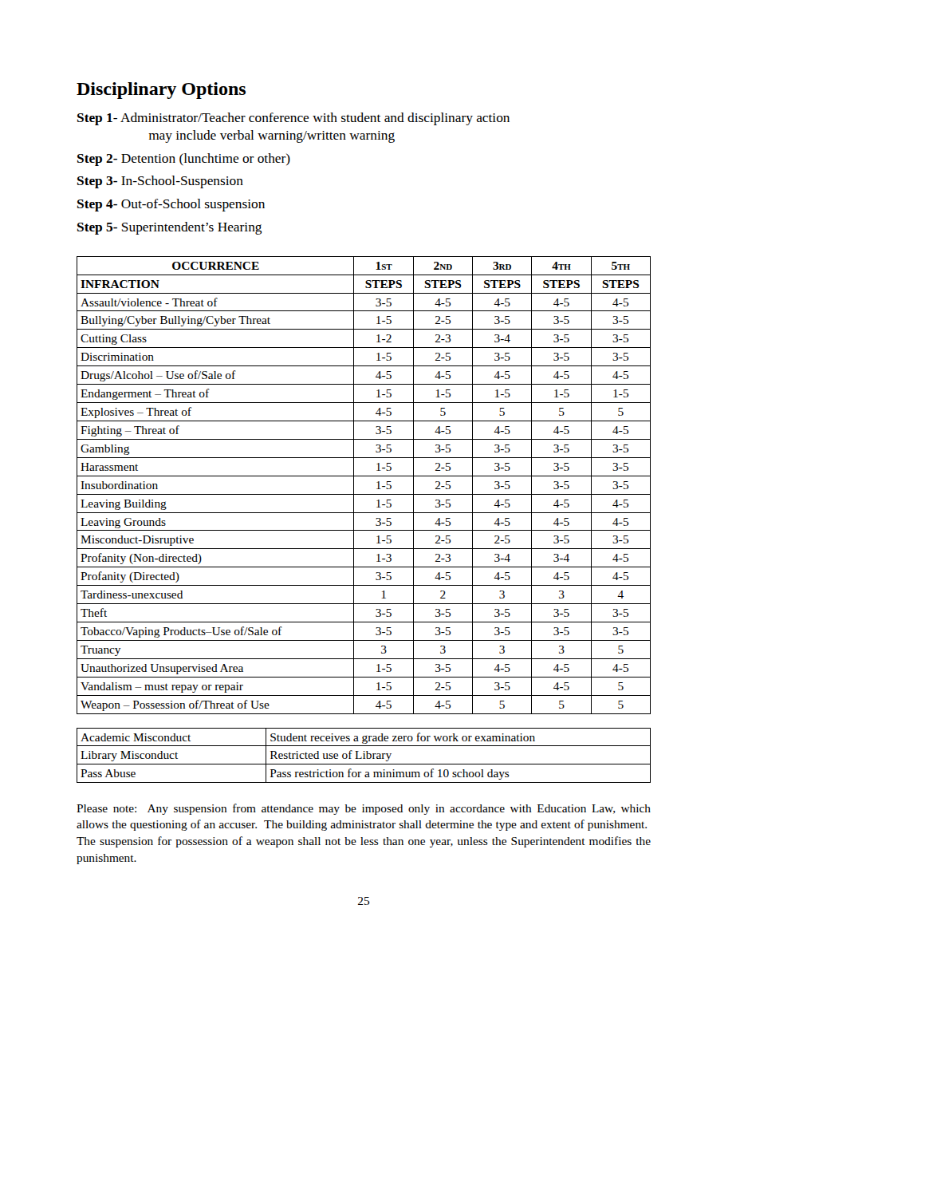Disciplinary Options
Step 1- Administrator/Teacher conference with student and disciplinary action may include verbal warning/written warning
Step 2- Detention (lunchtime or other)
Step 3- In-School-Suspension
Step 4- Out-of-School suspension
Step 5- Superintendent’s Hearing
| OCCURRENCE | 1 st | 2 nd | 3 rd | 4 th | 5 th |
| --- | --- | --- | --- | --- | --- |
| INFRACTION | STEPS | STEPS | STEPS | STEPS | STEPS |
| Assault/violence - Threat of | 3-5 | 4-5 | 4-5 | 4-5 | 4-5 |
| Bullying/Cyber Bullying/Cyber Threat | 1-5 | 2-5 | 3-5 | 3-5 | 3-5 |
| Cutting Class | 1-2 | 2-3 | 3-4 | 3-5 | 3-5 |
| Discrimination | 1-5 | 2-5 | 3-5 | 3-5 | 3-5 |
| Drugs/Alcohol – Use of/Sale of | 4-5 | 4-5 | 4-5 | 4-5 | 4-5 |
| Endangerment – Threat of | 1-5 | 1-5 | 1-5 | 1-5 | 1-5 |
| Explosives – Threat of | 4-5 | 5 | 5 | 5 | 5 |
| Fighting – Threat of | 3-5 | 4-5 | 4-5 | 4-5 | 4-5 |
| Gambling | 3-5 | 3-5 | 3-5 | 3-5 | 3-5 |
| Harassment | 1-5 | 2-5 | 3-5 | 3-5 | 3-5 |
| Insubordination | 1-5 | 2-5 | 3-5 | 3-5 | 3-5 |
| Leaving Building | 1-5 | 3-5 | 4-5 | 4-5 | 4-5 |
| Leaving Grounds | 3-5 | 4-5 | 4-5 | 4-5 | 4-5 |
| Misconduct-Disruptive | 1-5 | 2-5 | 2-5 | 3-5 | 3-5 |
| Profanity (Non-directed) | 1-3 | 2-3 | 3-4 | 3-4 | 4-5 |
| Profanity (Directed) | 3-5 | 4-5 | 4-5 | 4-5 | 4-5 |
| Tardiness-unexcused | 1 | 2 | 3 | 3 | 4 |
| Theft | 3-5 | 3-5 | 3-5 | 3-5 | 3-5 |
| Tobacco/Vaping Products–Use of/Sale of | 3-5 | 3-5 | 3-5 | 3-5 | 3-5 |
| Truancy | 3 | 3 | 3 | 3 | 5 |
| Unauthorized Unsupervised Area | 1-5 | 3-5 | 4-5 | 4-5 | 4-5 |
| Vandalism – must repay or repair | 1-5 | 2-5 | 3-5 | 4-5 | 5 |
| Weapon – Possession of/Threat of Use | 4-5 | 4-5 | 5 | 5 | 5 |
| Academic Misconduct | Student receives a grade zero for work or examination |
| Library Misconduct | Restricted use of Library |
| Pass Abuse | Pass restriction for a minimum of 10 school days |
Please note: Any suspension from attendance may be imposed only in accordance with Education Law, which allows the questioning of an accuser. The building administrator shall determine the type and extent of punishment. The suspension for possession of a weapon shall not be less than one year, unless the Superintendent modifies the punishment.
25